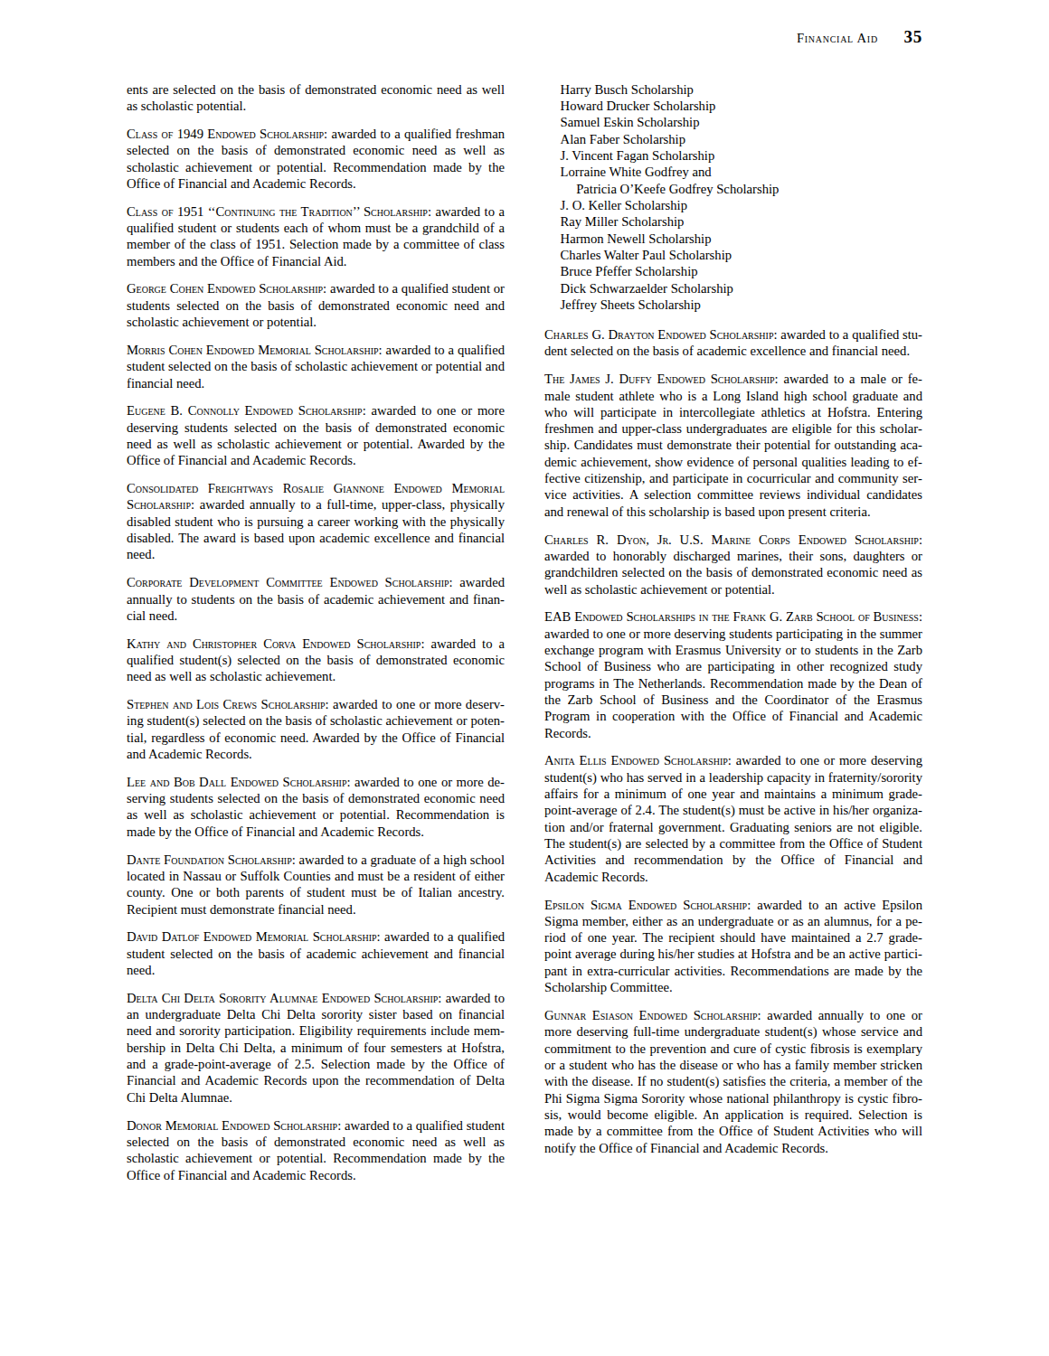Financial Aid 35
ents are selected on the basis of demonstrated economic need as well as scholastic potential.
Class of 1949 Endowed Scholarship: awarded to a qualified freshman selected on the basis of demonstrated economic need as well as scholastic achievement or potential. Recommendation made by the Office of Financial and Academic Records.
Class of 1951 ‘‘Continuing the Tradition’’ Scholarship: awarded to a qualified student or students each of whom must be a grandchild of a member of the class of 1951. Selection made by a committee of class members and the Office of Financial Aid.
George Cohen Endowed Scholarship: awarded to a qualified student or students selected on the basis of demonstrated economic need and scholastic achievement or potential.
Morris Cohen Endowed Memorial Scholarship: awarded to a qualified student selected on the basis of scholastic achievement or potential and financial need.
Eugene B. Connolly Endowed Scholarship: awarded to one or more deserving students selected on the basis of demonstrated economic need as well as scholastic achievement or potential. Awarded by the Office of Financial and Academic Records.
Consolidated Freightways Rosalie Giannone Endowed Memorial Scholarship: awarded annually to a full-time, upper-class, physically disabled student who is pursuing a career working with the physically disabled. The award is based upon academic excellence and financial need.
Corporate Development Committee Endowed Scholarship: awarded annually to students on the basis of academic achievement and financial need.
Kathy and Christopher Corva Endowed Scholarship: awarded to a qualified student(s) selected on the basis of demonstrated economic need as well as scholastic achievement.
Stephen and Lois Crews Scholarship: awarded to one or more deserving student(s) selected on the basis of scholastic achievement or potential, regardless of economic need. Awarded by the Office of Financial and Academic Records.
Lee and Bob Dall Endowed Scholarship: awarded to one or more deserving students selected on the basis of demonstrated economic need as well as scholastic achievement or potential. Recommendation is made by the Office of Financial and Academic Records.
Dante Foundation Scholarship: awarded to a graduate of a high school located in Nassau or Suffolk Counties and must be a resident of either county. One or both parents of student must be of Italian ancestry. Recipient must demonstrate financial need.
David Datlof Endowed Memorial Scholarship: awarded to a qualified student selected on the basis of academic achievement and financial need.
Delta Chi Delta Sorority Alumnae Endowed Scholarship: awarded to an undergraduate Delta Chi Delta sorority sister based on financial need and sorority participation. Eligibility requirements include membership in Delta Chi Delta, a minimum of four semesters at Hofstra, and a grade-point-average of 2.5. Selection made by the Office of Financial and Academic Records upon the recommendation of Delta Chi Delta Alumnae.
Donor Memorial Endowed Scholarship: awarded to a qualified student selected on the basis of demonstrated economic need as well as scholastic achievement or potential. Recommendation made by the Office of Financial and Academic Records.
Harry Busch Scholarship
Howard Drucker Scholarship
Samuel Eskin Scholarship
Alan Faber Scholarship
J. Vincent Fagan Scholarship
Lorraine White Godfrey andPatricia O’Keefe Godfrey Scholarship
J. O. Keller Scholarship
Ray Miller Scholarship
Harmon Newell Scholarship
Charles Walter Paul Scholarship
Bruce Pfeffer Scholarship
Dick Schwarzaelder Scholarship
Jeffrey Sheets Scholarship
Charles G. Drayton Endowed Scholarship: awarded to a qualified student selected on the basis of academic excellence and financial need.
The James J. Duffy Endowed Scholarship: awarded to a male or female student athlete who is a Long Island high school graduate and who will participate in intercollegiate athletics at Hofstra. Entering freshmen and upper-class undergraduates are eligible for this scholarship. Candidates must demonstrate their potential for outstanding academic achievement, show evidence of personal qualities leading to effective citizenship, and participate in cocurricular and community service activities. A selection committee reviews individual candidates and renewal of this scholarship is based upon present criteria.
Charles R. Dyon, Jr. U.S. Marine Corps Endowed Scholarship: awarded to honorably discharged marines, their sons, daughters or grandchildren selected on the basis of demonstrated economic need as well as scholastic achievement or potential.
EAB Endowed Scholarships in the Frank G. Zarb School of Business: awarded to one or more deserving students participating in the summer exchange program with Erasmus University or to students in the Zarb School of Business who are participating in other recognized study programs in The Netherlands. Recommendation made by the Dean of the Zarb School of Business and the Coordinator of the Erasmus Program in cooperation with the Office of Financial and Academic Records.
Anita Ellis Endowed Scholarship: awarded to one or more deserving student(s) who has served in a leadership capacity in fraternity/sorority affairs for a minimum of one year and maintains a minimum grade-point-average of 2.4. The student(s) must be active in his/her organization and/or fraternal government. Graduating seniors are not eligible. The student(s) are selected by a committee from the Office of Student Activities and recommendation by the Office of Financial and Academic Records.
Epsilon Sigma Endowed Scholarship: awarded to an active Epsilon Sigma member, either as an undergraduate or as an alumnus, for a period of one year. The recipient should have maintained a 2.7 grade-point average during his/her studies at Hofstra and be an active participant in extra-curricular activities. Recommendations are made by the Scholarship Committee.
Gunnar Esiason Endowed Scholarship: awarded annually to one or more deserving full-time undergraduate student(s) whose service and commitment to the prevention and cure of cystic fibrosis is exemplary or a student who has the disease or who has a family member stricken with the disease. If no student(s) satisfies the criteria, a member of the Phi Sigma Sigma Sorority whose national philanthropy is cystic fibrosis, would become eligible. An application is required. Selection is made by a committee from the Office of Student Activities who will notify the Office of Financial and Academic Records.